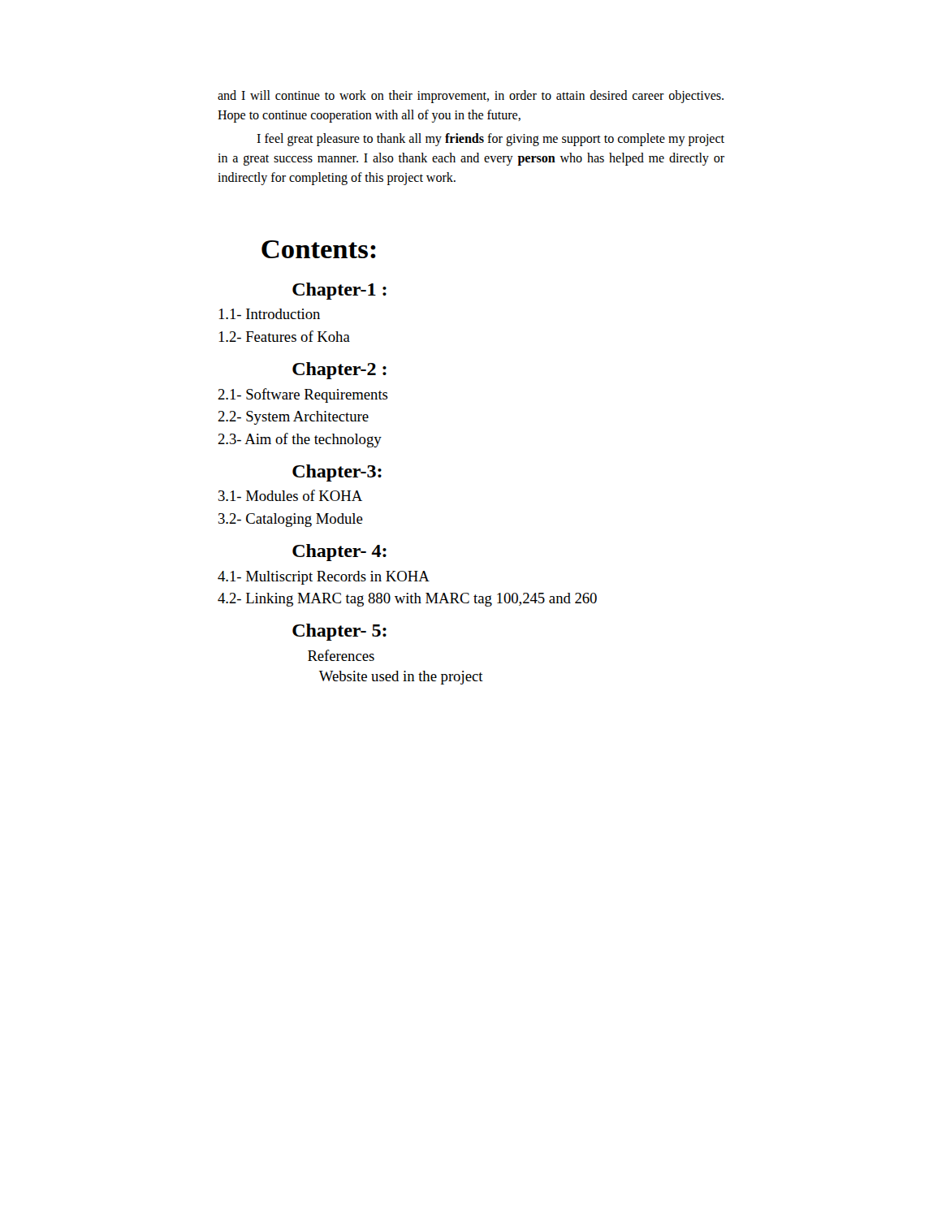and I will continue to work on their improvement, in order to attain desired career objectives. Hope to continue cooperation with all of you in the future,
I feel great pleasure to thank all my friends for giving me support to complete my project in a great success manner. I also thank each and every person who has helped me directly or indirectly for completing of this project work.
Contents:
Chapter-1 :
1.1- Introduction
1.2- Features of Koha
Chapter-2 :
2.1- Software Requirements
2.2- System Architecture
2.3- Aim of the technology
Chapter-3:
3.1- Modules of KOHA
3.2- Cataloging Module
Chapter- 4:
4.1- Multiscript Records in KOHA
4.2- Linking MARC tag 880 with MARC tag 100,245 and 260
Chapter- 5:
References
Website used in the project